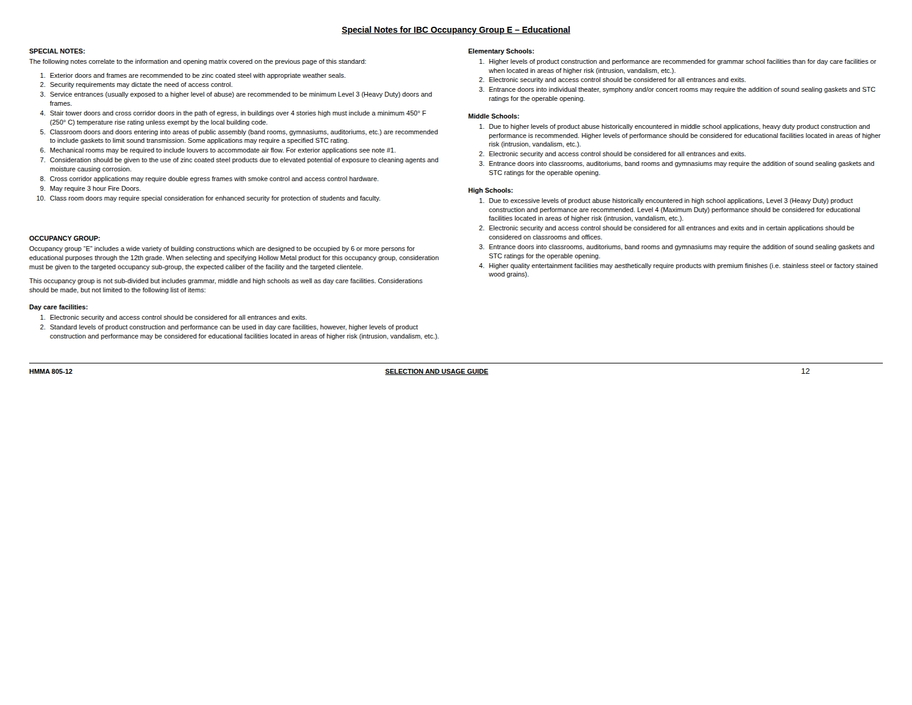Special Notes for IBC Occupancy Group E – Educational
SPECIAL NOTES:
The following notes correlate to the information and opening matrix covered on the previous page of this standard:
Exterior doors and frames are recommended to be zinc coated steel with appropriate weather seals.
Security requirements may dictate the need of access control.
Service entrances (usually exposed to a higher level of abuse) are recommended to be minimum Level 3 (Heavy Duty) doors and frames.
Stair tower doors and cross corridor doors in the path of egress, in buildings over 4 stories high must include a minimum 450° F (250° C) temperature rise rating unless exempt by the local building code.
Classroom doors and doors entering into areas of public assembly (band rooms, gymnasiums, auditoriums, etc.) are recommended to include gaskets to limit sound transmission. Some applications may require a specified STC rating.
Mechanical rooms may be required to include louvers to accommodate air flow. For exterior applications see note #1.
Consideration should be given to the use of zinc coated steel products due to elevated potential of exposure to cleaning agents and moisture causing corrosion.
Cross corridor applications may require double egress frames with smoke control and access control hardware.
May require 3 hour Fire Doors.
Class room doors may require special consideration for enhanced security for protection of students and faculty.
OCCUPANCY GROUP:
Occupancy group “E” includes a wide variety of building constructions which are designed to be occupied by 6 or more persons for educational purposes through the 12th grade. When selecting and specifying Hollow Metal product for this occupancy group, consideration must be given to the targeted occupancy sub-group, the expected caliber of the facility and the targeted clientele.
This occupancy group is not sub-divided but includes grammar, middle and high schools as well as day care facilities. Considerations should be made, but not limited to the following list of items:
Day care facilities:
Electronic security and access control should be considered for all entrances and exits.
Standard levels of product construction and performance can be used in day care facilities, however, higher levels of product construction and performance may be considered for educational facilities located in areas of higher risk (intrusion, vandalism, etc.).
Elementary Schools:
Higher levels of product construction and performance are recommended for grammar school facilities than for day care facilities or when located in areas of higher risk (intrusion, vandalism, etc.).
Electronic security and access control should be considered for all entrances and exits.
Entrance doors into individual theater, symphony and/or concert rooms may require the addition of sound sealing gaskets and STC ratings for the operable opening.
Middle Schools:
Due to higher levels of product abuse historically encountered in middle school applications, heavy duty product construction and performance is recommended. Higher levels of performance should be considered for educational facilities located in areas of higher risk (intrusion, vandalism, etc.).
Electronic security and access control should be considered for all entrances and exits.
Entrance doors into classrooms, auditoriums, band rooms and gymnasiums may require the addition of sound sealing gaskets and STC ratings for the operable opening.
High Schools:
Due to excessive levels of product abuse historically encountered in high school applications, Level 3 (Heavy Duty) product construction and performance are recommended. Level 4 (Maximum Duty) performance should be considered for educational facilities located in areas of higher risk (intrusion, vandalism, etc.).
Electronic security and access control should be considered for all entrances and exits and in certain applications should be considered on classrooms and offices.
Entrance doors into classrooms, auditoriums, band rooms and gymnasiums may require the addition of sound sealing gaskets and STC ratings for the operable opening.
Higher quality entertainment facilities may aesthetically require products with premium finishes (i.e. stainless steel or factory stained wood grains).
HMMA 805-12
SELECTION AND USAGE GUIDE
12